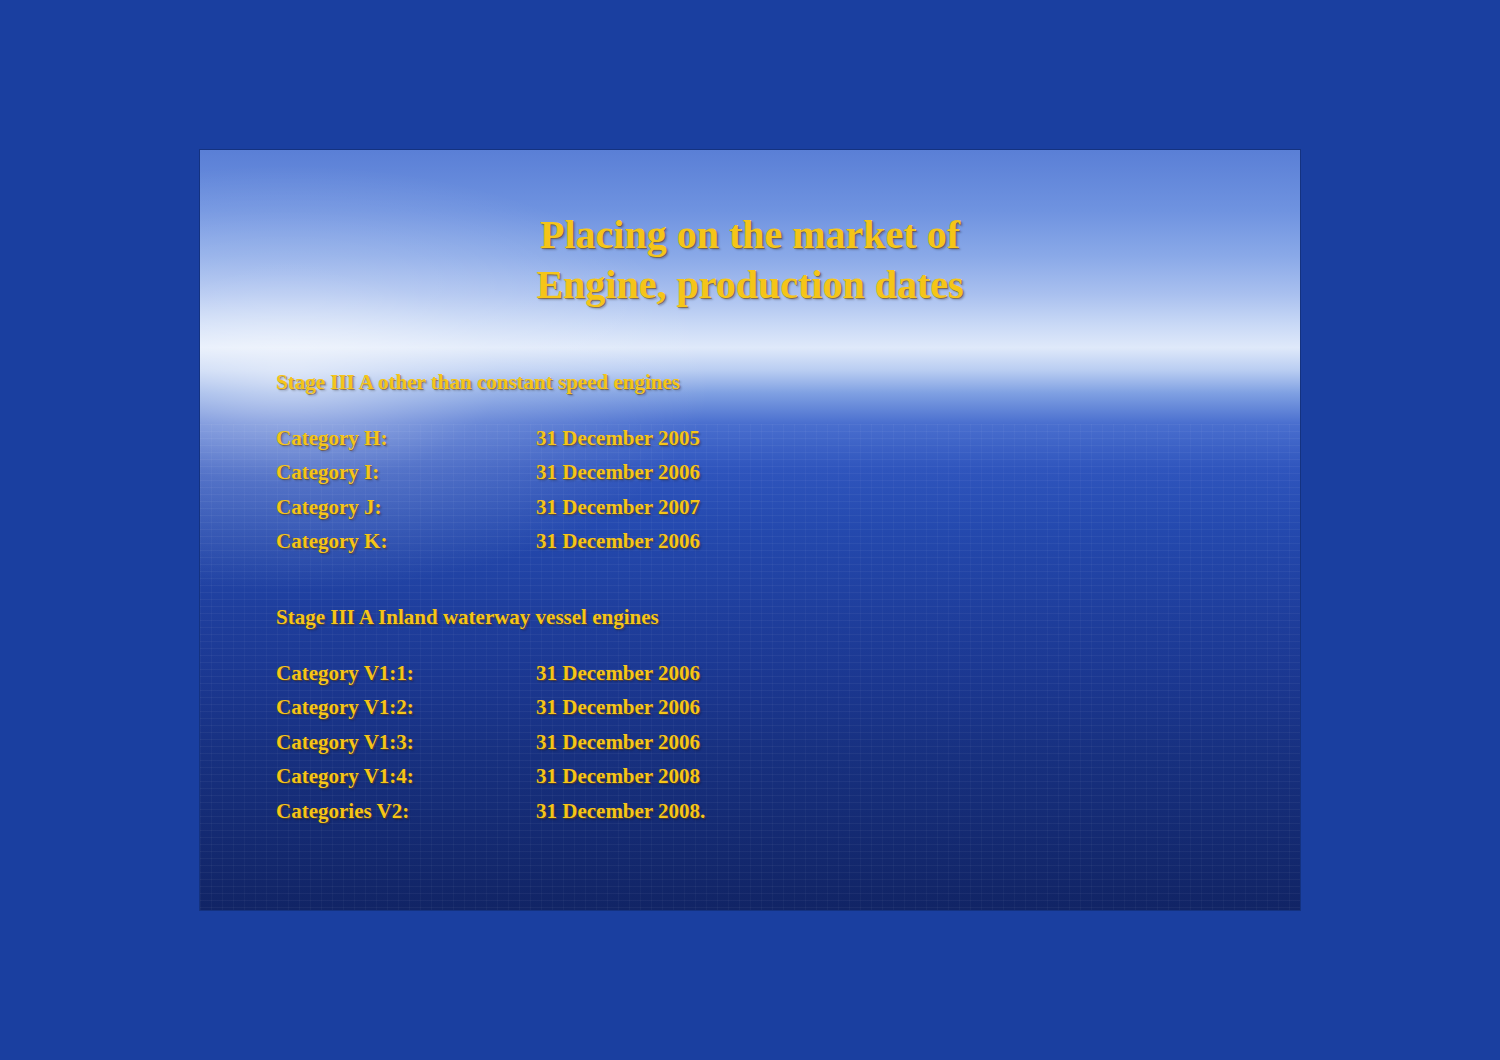Placing on the market of Engine, production dates
Stage III A other than constant speed engines
| Category H: | 31 December 2005 |
| Category I: | 31 December 2006 |
| Category J: | 31 December 2007 |
| Category K: | 31 December 2006 |
Stage III A Inland waterway vessel engines
| Category V1:1: | 31 December 2006 |
| Category V1:2: | 31 December 2006 |
| Category V1:3: | 31 December 2006 |
| Category V1:4: | 31 December 2008 |
| Categories V2: | 31 December 2008. |